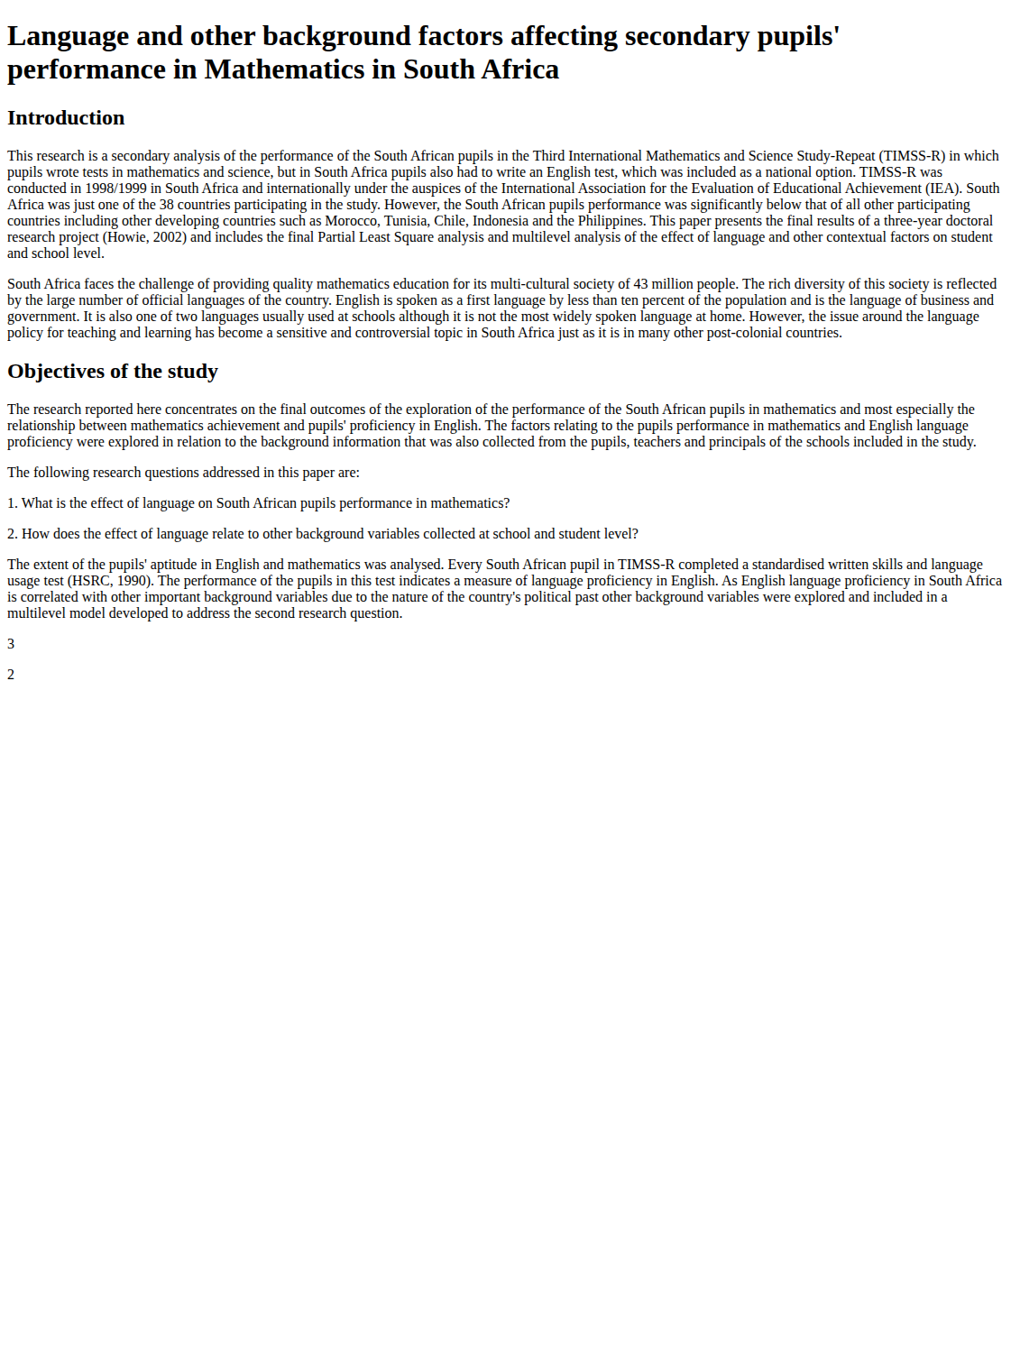Language and other background factors affecting secondary pupils' performance in Mathematics in South Africa
Introduction
This research is a secondary analysis of the performance of the South African pupils in the Third International Mathematics and Science Study-Repeat (TIMSS-R) in which pupils wrote tests in mathematics and science, but in South Africa pupils also had to write an English test, which was included as a national option. TIMSS-R was conducted in 1998/1999 in South Africa and internationally under the auspices of the International Association for the Evaluation of Educational Achievement (IEA). South Africa was just one of the 38 countries participating in the study. However, the South African pupils performance was significantly below that of all other participating countries including other developing countries such as Morocco, Tunisia, Chile, Indonesia and the Philippines. This paper presents the final results of a three-year doctoral research project (Howie, 2002) and includes the final Partial Least Square analysis and multilevel analysis of the effect of language and other contextual factors on student and school level.
South Africa faces the challenge of providing quality mathematics education for its multi-cultural society of 43 million people. The rich diversity of this society is reflected by the large number of official languages of the country. English is spoken as a first language by less than ten percent of the population and is the language of business and government. It is also one of two languages usually used at schools although it is not the most widely spoken language at home. However, the issue around the language policy for teaching and learning has become a sensitive and controversial topic in South Africa just as it is in many other post-colonial countries.
Objectives of the study
The research reported here concentrates on the final outcomes of the exploration of the performance of the South African pupils in mathematics and most especially the relationship between mathematics achievement and pupils' proficiency in English. The factors relating to the pupils performance in mathematics and English language proficiency were explored in relation to the background information that was also collected from the pupils, teachers and principals of the schools included in the study.
The following research questions addressed in this paper are:
1. What is the effect of language on South African pupils performance in mathematics?
2. How does the effect of language relate to other background variables collected at school and student level?
The extent of the pupils' aptitude in English and mathematics was analysed. Every South African pupil in TIMSS-R completed a standardised written skills and language usage test (HSRC, 1990). The performance of the pupils in this test indicates a measure of language proficiency in English. As English language proficiency in South Africa is correlated with other important background variables due to the nature of the country's political past other background variables were explored and included in a multilevel model developed to address the second research question.
3
2